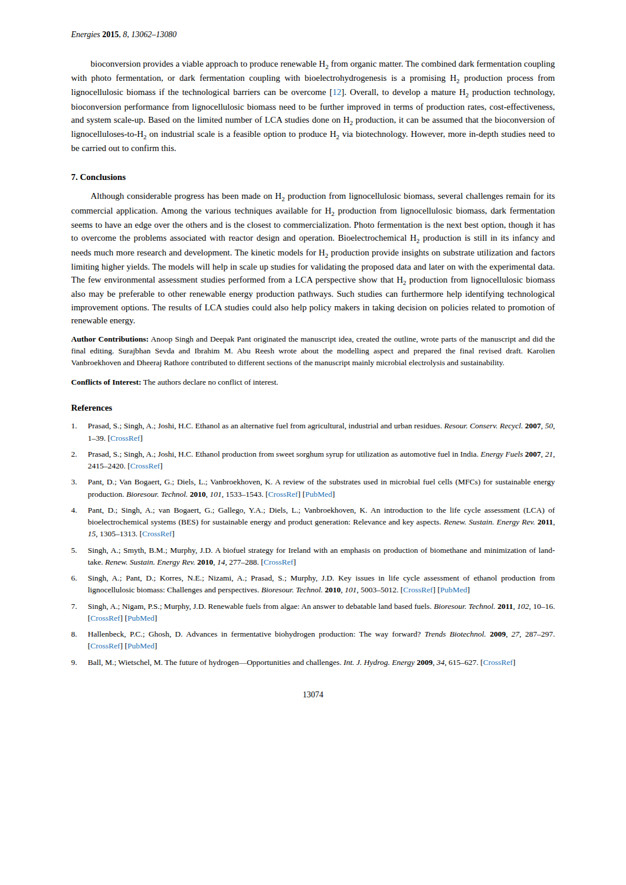Energies 2015, 8, 13062–13080
bioconversion provides a viable approach to produce renewable H2 from organic matter. The combined dark fermentation coupling with photo fermentation, or dark fermentation coupling with bioelectrohydrogenesis is a promising H2 production process from lignocellulosic biomass if the technological barriers can be overcome [12]. Overall, to develop a mature H2 production technology, bioconversion performance from lignocellulosic biomass need to be further improved in terms of production rates, cost-effectiveness, and system scale-up. Based on the limited number of LCA studies done on H2 production, it can be assumed that the bioconversion of lignocelluloses-to-H2 on industrial scale is a feasible option to produce H2 via biotechnology. However, more in-depth studies need to be carried out to confirm this.
7. Conclusions
Although considerable progress has been made on H2 production from lignocellulosic biomass, several challenges remain for its commercial application. Among the various techniques available for H2 production from lignocellulosic biomass, dark fermentation seems to have an edge over the others and is the closest to commercialization. Photo fermentation is the next best option, though it has to overcome the problems associated with reactor design and operation. Bioelectrochemical H2 production is still in its infancy and needs much more research and development. The kinetic models for H2 production provide insights on substrate utilization and factors limiting higher yields. The models will help in scale up studies for validating the proposed data and later on with the experimental data. The few environmental assessment studies performed from a LCA perspective show that H2 production from lignocellulosic biomass also may be preferable to other renewable energy production pathways. Such studies can furthermore help identifying technological improvement options. The results of LCA studies could also help policy makers in taking decision on policies related to promotion of renewable energy.
Author Contributions: Anoop Singh and Deepak Pant originated the manuscript idea, created the outline, wrote parts of the manuscript and did the final editing. Surajbhan Sevda and Ibrahim M. Abu Reesh wrote about the modelling aspect and prepared the final revised draft. Karolien Vanbroekhoven and Dheeraj Rathore contributed to different sections of the manuscript mainly microbial electrolysis and sustainability.
Conflicts of Interest: The authors declare no conflict of interest.
References
Prasad, S.; Singh, A.; Joshi, H.C. Ethanol as an alternative fuel from agricultural, industrial and urban residues. Resour. Conserv. Recycl. 2007, 50, 1–39. CrossRef
Prasad, S.; Singh, A.; Joshi, H.C. Ethanol production from sweet sorghum syrup for utilization as automotive fuel in India. Energy Fuels 2007, 21, 2415–2420. CrossRef
Pant, D.; Van Bogaert, G.; Diels, L.; Vanbroekhoven, K. A review of the substrates used in microbial fuel cells (MFCs) for sustainable energy production. Bioresour. Technol. 2010, 101, 1533–1543. CrossRef PubMed
Pant, D.; Singh, A.; van Bogaert, G.; Gallego, Y.A.; Diels, L.; Vanbroekhoven, K. An introduction to the life cycle assessment (LCA) of bioelectrochemical systems (BES) for sustainable energy and product generation: Relevance and key aspects. Renew. Sustain. Energy Rev. 2011, 15, 1305–1313. CrossRef
Singh, A.; Smyth, B.M.; Murphy, J.D. A biofuel strategy for Ireland with an emphasis on production of biomethane and minimization of land-take. Renew. Sustain. Energy Rev. 2010, 14, 277–288. CrossRef
Singh, A.; Pant, D.; Korres, N.E.; Nizami, A.; Prasad, S.; Murphy, J.D. Key issues in life cycle assessment of ethanol production from lignocellulosic biomass: Challenges and perspectives. Bioresour. Technol. 2010, 101, 5003–5012. CrossRef PubMed
Singh, A.; Nigam, P.S.; Murphy, J.D. Renewable fuels from algae: An answer to debatable land based fuels. Bioresour. Technol. 2011, 102, 10–16. CrossRef PubMed
Hallenbeck, P.C.; Ghosh, D. Advances in fermentative biohydrogen production: The way forward? Trends Biotechnol. 2009, 27, 287–297. CrossRef PubMed
Ball, M.; Wietschel, M. The future of hydrogen—Opportunities and challenges. Int. J. Hydrog. Energy 2009, 34, 615–627. CrossRef
13074